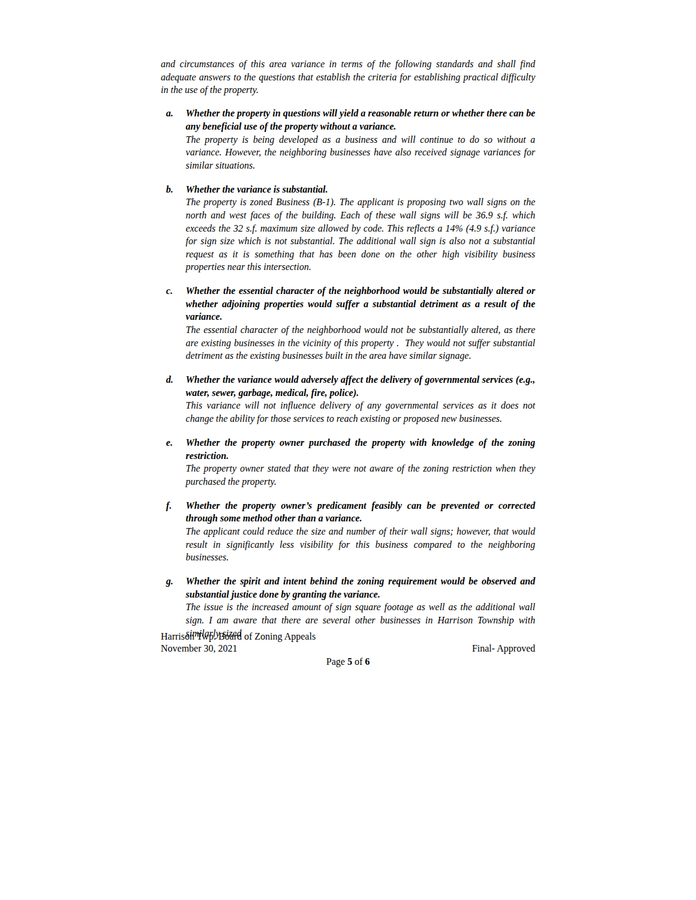and circumstances of this area variance in terms of the following standards and shall find adequate answers to the questions that establish the criteria for establishing practical difficulty in the use of the property.
a. Whether the property in questions will yield a reasonable return or whether there can be any beneficial use of the property without a variance. The property is being developed as a business and will continue to do so without a variance. However, the neighboring businesses have also received signage variances for similar situations.
b. Whether the variance is substantial. The property is zoned Business (B-1). The applicant is proposing two wall signs on the north and west faces of the building. Each of these wall signs will be 36.9 s.f. which exceeds the 32 s.f. maximum size allowed by code. This reflects a 14% (4.9 s.f.) variance for sign size which is not substantial. The additional wall sign is also not a substantial request as it is something that has been done on the other high visibility business properties near this intersection.
c. Whether the essential character of the neighborhood would be substantially altered or whether adjoining properties would suffer a substantial detriment as a result of the variance. The essential character of the neighborhood would not be substantially altered, as there are existing businesses in the vicinity of this property . They would not suffer substantial detriment as the existing businesses built in the area have similar signage.
d. Whether the variance would adversely affect the delivery of governmental services (e.g., water, sewer, garbage, medical, fire, police). This variance will not influence delivery of any governmental services as it does not change the ability for those services to reach existing or proposed new businesses.
e. Whether the property owner purchased the property with knowledge of the zoning restriction. The property owner stated that they were not aware of the zoning restriction when they purchased the property.
f. Whether the property owner’s predicament feasibly can be prevented or corrected through some method other than a variance. The applicant could reduce the size and number of their wall signs; however, that would result in significantly less visibility for this business compared to the neighboring businesses.
g. Whether the spirit and intent behind the zoning requirement would be observed and substantial justice done by granting the variance. The issue is the increased amount of sign square footage as well as the additional wall sign. I am aware that there are several other businesses in Harrison Township with similarly sized
Harrison Twp. Board of Zoning Appeals
November 30, 2021 Final- Approved
Page 5 of 6